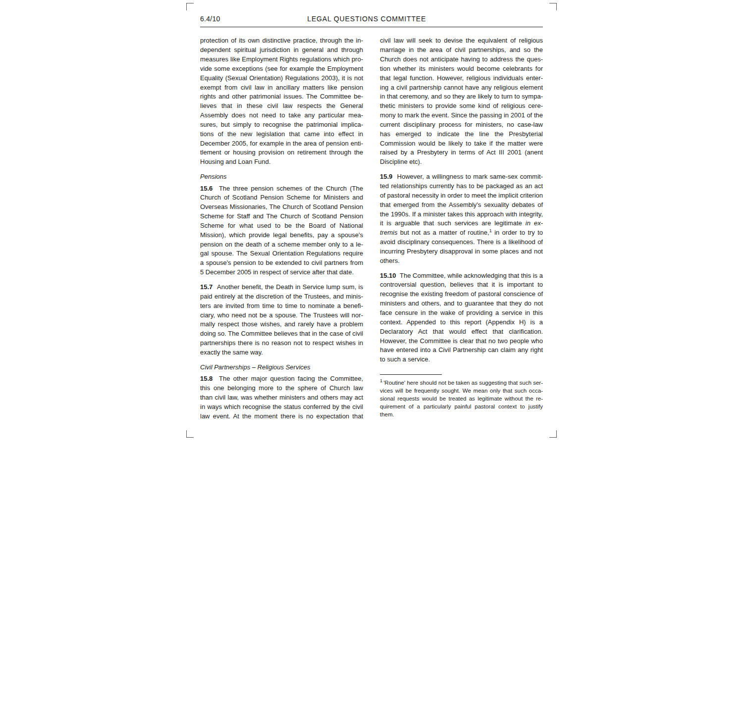6.4/10
Legal Questions Committee
protection of its own distinctive practice, through the independent spiritual jurisdiction in general and through measures like Employment Rights regulations which provide some exceptions (see for example the Employment Equality (Sexual Orientation) Regulations 2003), it is not exempt from civil law in ancillary matters like pension rights and other patrimonial issues. The Committee believes that in these civil law respects the General Assembly does not need to take any particular measures, but simply to recognise the patrimonial implications of the new legislation that came into effect in December 2005, for example in the area of pension entitlement or housing provision on retirement through the Housing and Loan Fund.
Pensions
15.6 The three pension schemes of the Church (The Church of Scotland Pension Scheme for Ministers and Overseas Missionaries, The Church of Scotland Pension Scheme for Staff and The Church of Scotland Pension Scheme for what used to be the Board of National Mission), which provide legal benefits, pay a spouse's pension on the death of a scheme member only to a legal spouse. The Sexual Orientation Regulations require a spouse's pension to be extended to civil partners from 5 December 2005 in respect of service after that date.
15.7 Another benefit, the Death in Service lump sum, is paid entirely at the discretion of the Trustees, and ministers are invited from time to time to nominate a beneficiary, who need not be a spouse. The Trustees will normally respect those wishes, and rarely have a problem doing so. The Committee believes that in the case of civil partnerships there is no reason not to respect wishes in exactly the same way.
Civil Partnerships – Religious Services
15.8 The other major question facing the Committee, this one belonging more to the sphere of Church law than civil law, was whether ministers and others may act in ways which recognise the status conferred by the civil law event. At the moment there is no expectation that civil law will seek to devise the equivalent of religious marriage in the area of civil partnerships, and so the Church does not anticipate having to address the question whether its ministers would become celebrants for that legal function. However, religious individuals entering a civil partnership cannot have any religious element in that ceremony, and so they are likely to turn to sympathetic ministers to provide some kind of religious ceremony to mark the event. Since the passing in 2001 of the current disciplinary process for ministers, no case-law has emerged to indicate the line the Presbyterial Commission would be likely to take if the matter were raised by a Presbytery in terms of Act III 2001 (anent Discipline etc).
15.9 However, a willingness to mark same-sex committed relationships currently has to be packaged as an act of pastoral necessity in order to meet the implicit criterion that emerged from the Assembly's sexuality debates of the 1990s. If a minister takes this approach with integrity, it is arguable that such services are legitimate in extremis but not as a matter of routine,1 in order to try to avoid disciplinary consequences. There is a likelihood of incurring Presbytery disapproval in some places and not others.
15.10 The Committee, while acknowledging that this is a controversial question, believes that it is important to recognise the existing freedom of pastoral conscience of ministers and others, and to guarantee that they do not face censure in the wake of providing a service in this context. Appended to this report (Appendix H) is a Declaratory Act that would effect that clarification. However, the Committee is clear that no two people who have entered into a Civil Partnership can claim any right to such a service.
1'Routine' here should not be taken as suggesting that such services will be frequently sought. We mean only that such occasional requests would be treated as legitimate without the requirement of a particularly painful pastoral context to justify them.